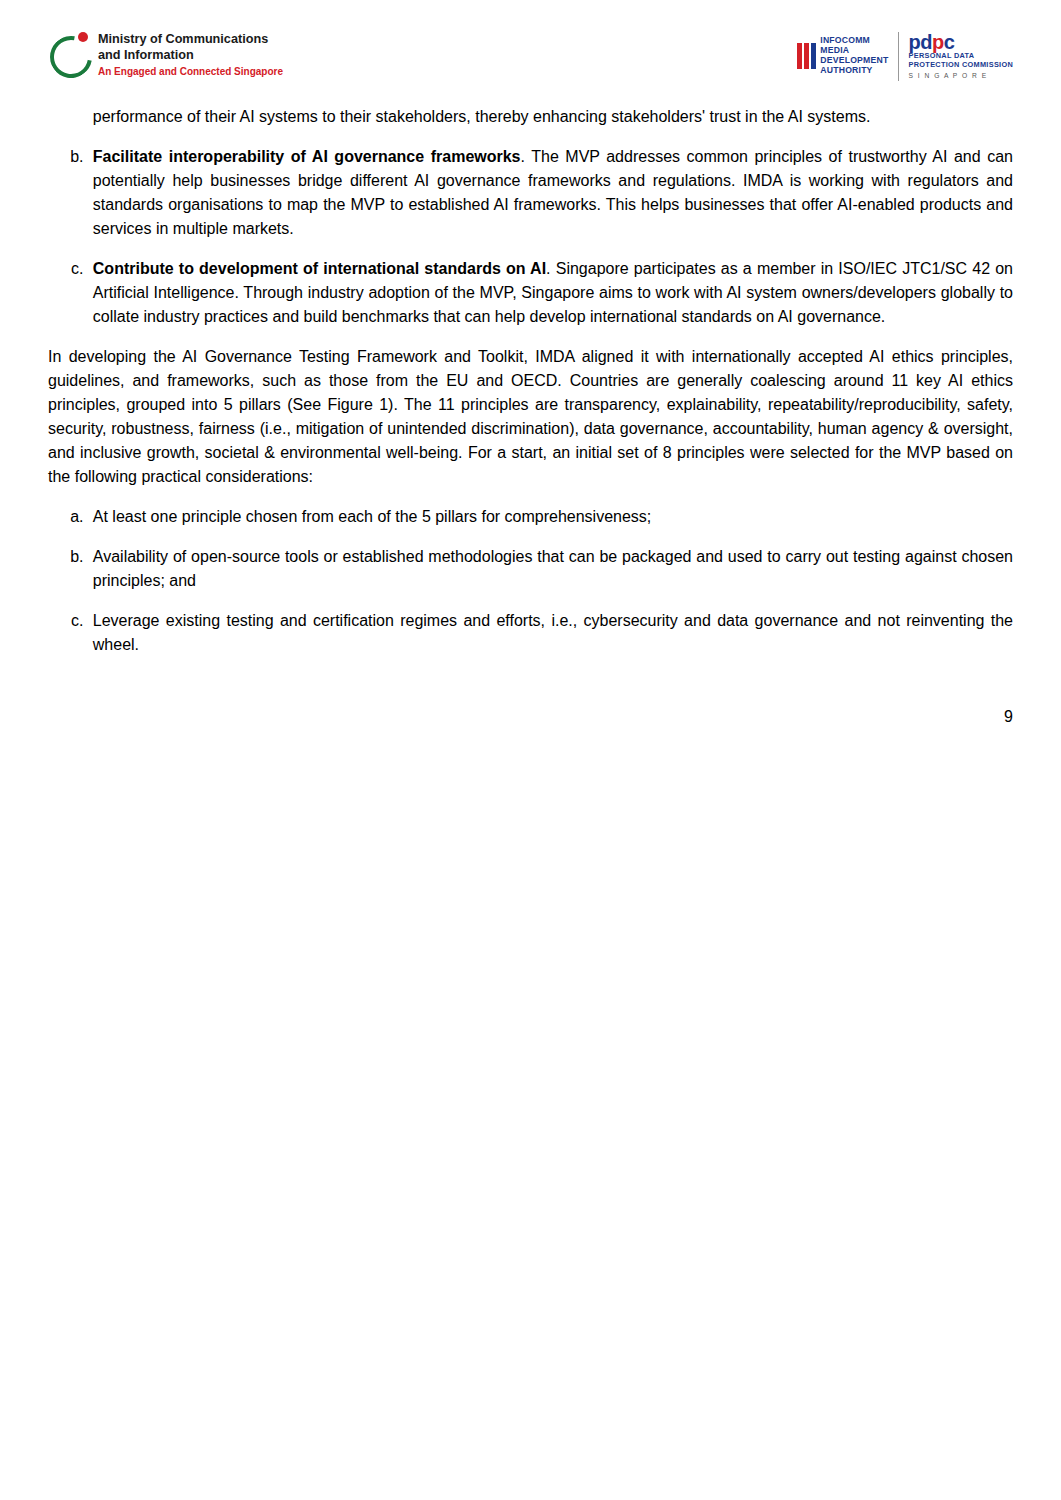Ministry of Communications
and Information
An Engaged and Connected Singapore
INFOCOMM
MEDIA
DEVELOPMENT
AUTHORITY
pdpc
PERSONAL DATA
PROTECTION COMMISSION
S I N G A P O R E
performance of their AI systems to their stakeholders, thereby enhancing stakeholders' trust in the AI systems.
Facilitate interoperability of AI governance frameworks. The MVP addresses common principles of trustworthy AI and can potentially help businesses bridge different AI governance frameworks and regulations. IMDA is working with regulators and standards organisations to map the MVP to established AI frameworks. This helps businesses that offer AI-enabled products and services in multiple markets.
Contribute to development of international standards on AI. Singapore participates as a member in ISO/IEC JTC1/SC 42 on Artificial Intelligence. Through industry adoption of the MVP, Singapore aims to work with AI system owners/developers globally to collate industry practices and build benchmarks that can help develop international standards on AI governance.
In developing the AI Governance Testing Framework and Toolkit, IMDA aligned it with internationally accepted AI ethics principles, guidelines, and frameworks, such as those from the EU and OECD. Countries are generally coalescing around 11 key AI ethics principles, grouped into 5 pillars (See Figure 1). The 11 principles are transparency, explainability, repeatability/reproducibility, safety, security, robustness, fairness (i.e., mitigation of unintended discrimination), data governance, accountability, human agency & oversight, and inclusive growth, societal & environmental well-being. For a start, an initial set of 8 principles were selected for the MVP based on the following practical considerations:
At least one principle chosen from each of the 5 pillars for comprehensiveness;
Availability of open-source tools or established methodologies that can be packaged and used to carry out testing against chosen principles; and
Leverage existing testing and certification regimes and efforts, i.e., cybersecurity and data governance and not reinventing the wheel.
9